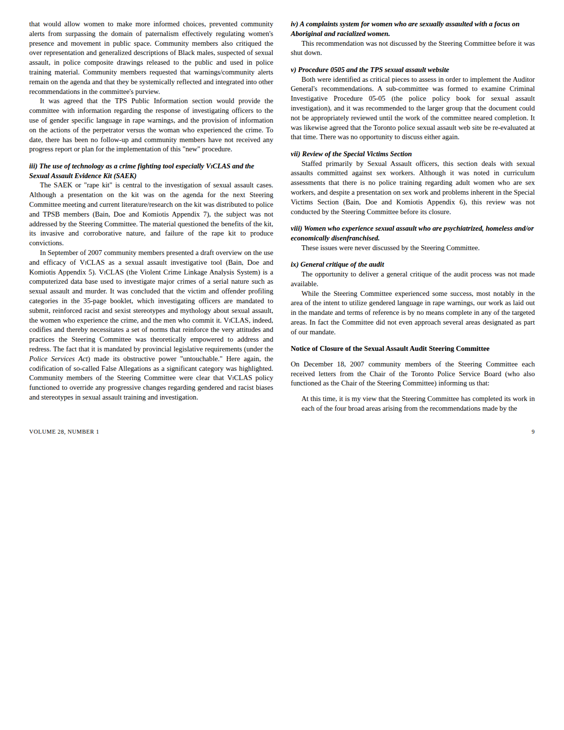that would allow women to make more informed choices, prevented community alerts from surpassing the domain of paternalism effectively regulating women's presence and movement in public space. Community members also critiqued the over representation and generalized descriptions of Black males, suspected of sexual assault, in police composite drawings released to the public and used in police training material. Community members requested that warnings/community alerts remain on the agenda and that they be systemically reflected and integrated into other recommendations in the committee's purview.
It was agreed that the TPS Public Information section would provide the committee with information regarding the response of investigating officers to the use of gender specific language in rape warnings, and the provision of information on the actions of the perpetrator versus the woman who experienced the crime. To date, there has been no follow-up and community members have not received any progress report or plan for the implementation of this "new" procedure.
iii) The use of technology as a crime fighting tool especially ViCLAS and the Sexual Assault Evidence Kit (SAEK)
The SAEK or "rape kit" is central to the investigation of sexual assault cases. Although a presentation on the kit was on the agenda for the next Steering Committee meeting and current literature/research on the kit was distributed to police and TPSB members (Bain, Doe and Komiotis Appendix 7), the subject was not addressed by the Steering Committee. The material questioned the benefits of the kit, its invasive and corroborative nature, and failure of the rape kit to produce convictions.
In September of 2007 community members presented a draft overview on the use and efficacy of ViCLAS as a sexual assault investigative tool (Bain, Doe and Komiotis Appendix 5). ViCLAS (the Violent Crime Linkage Analysis System) is a computerized data base used to investigate major crimes of a serial nature such as sexual assault and murder. It was concluded that the victim and offender profiling categories in the 35-page booklet, which investigating officers are mandated to submit, reinforced racist and sexist stereotypes and mythology about sexual assault, the women who experience the crime, and the men who commit it. ViCLAS, indeed, codifies and thereby necessitates a set of norms that reinforce the very attitudes and practices the Steering Committee was theoretically empowered to address and redress. The fact that it is mandated by provincial legislative requirements (under the Police Services Act) made its obstructive power "untouchable." Here again, the codification of so-called False Allegations as a significant category was highlighted. Community members of the Steering Committee were clear that ViCLAS policy functioned to override any progressive changes regarding gendered and racist biases and stereotypes in sexual assault training and investigation.
iv) A complaints system for women who are sexually assaulted with a focus on Aboriginal and racialized women.
This recommendation was not discussed by the Steering Committee before it was shut down.
v) Procedure 0505 and the TPS sexual assault website
Both were identified as critical pieces to assess in order to implement the Auditor General's recommendations. A sub-committee was formed to examine Criminal Investigative Procedure 05-05 (the police policy book for sexual assault investigation), and it was recommended to the larger group that the document could not be appropriately reviewed until the work of the committee neared completion. It was likewise agreed that the Toronto police sexual assault web site be re-evaluated at that time. There was no opportunity to discuss either again.
vii) Review of the Special Victims Section
Staffed primarily by Sexual Assault officers, this section deals with sexual assaults committed against sex workers. Although it was noted in curriculum assessments that there is no police training regarding adult women who are sex workers, and despite a presentation on sex work and problems inherent in the Special Victims Section (Bain, Doe and Komiotis Appendix 6), this review was not conducted by the Steering Committee before its closure.
viii) Women who experience sexual assault who are psychiatrized, homeless and/or economically disenfranchised.
These issues were never discussed by the Steering Committee.
ix) General critique of the audit
The opportunity to deliver a general critique of the audit process was not made available.
While the Steering Committee experienced some success, most notably in the area of the intent to utilize gendered language in rape warnings, our work as laid out in the mandate and terms of reference is by no means complete in any of the targeted areas. In fact the Committee did not even approach several areas designated as part of our mandate.
Notice of Closure of the Sexual Assault Audit Steering Committee
On December 18, 2007 community members of the Steering Committee each received letters from the Chair of the Toronto Police Service Board (who also functioned as the Chair of the Steering Committee) informing us that:
At this time, it is my view that the Steering Committee has completed its work in each of the four broad areas arising from the recommendations made by the
VOLUME 28, NUMBER 1 9